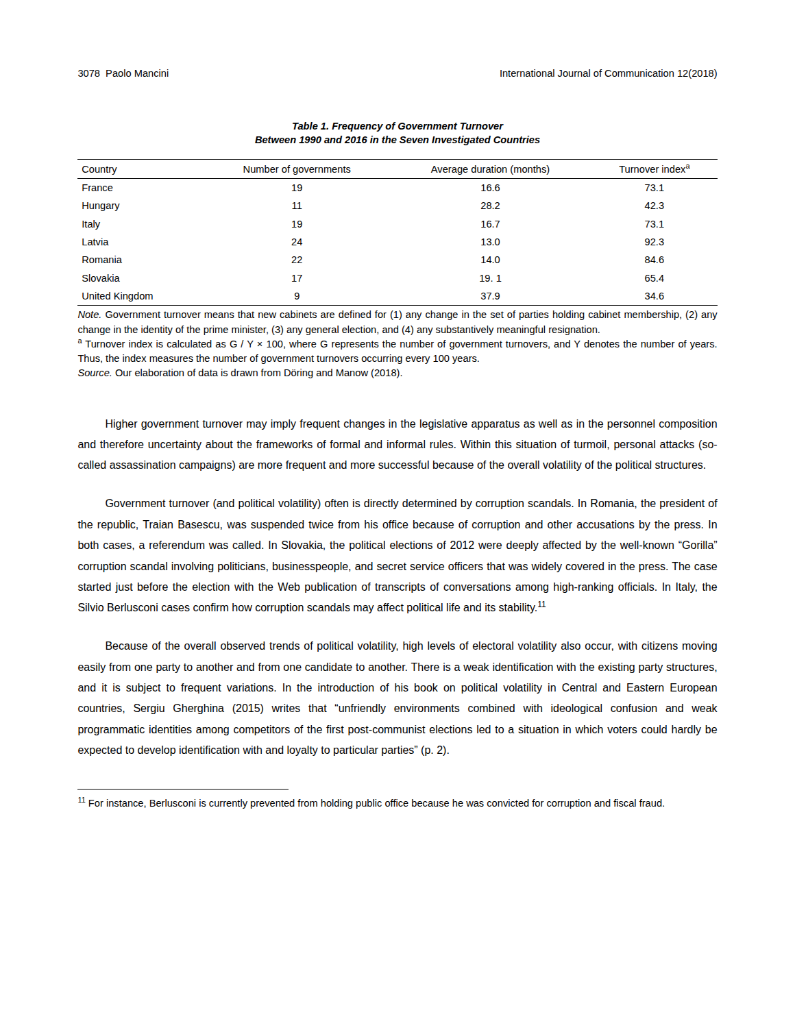3078 Paolo Mancini International Journal of Communication 12(2018)
Table 1. Frequency of Government Turnover
Between 1990 and 2016 in the Seven Investigated Countries
| Country | Number of governments | Average duration (months) | Turnover index a |
| --- | --- | --- | --- |
| France | 19 | 16.6 | 73.1 |
| Hungary | 11 | 28.2 | 42.3 |
| Italy | 19 | 16.7 | 73.1 |
| Latvia | 24 | 13.0 | 92.3 |
| Romania | 22 | 14.0 | 84.6 |
| Slovakia | 17 | 19. 1 | 65.4 |
| United Kingdom | 9 | 37.9 | 34.6 |
Note. Government turnover means that new cabinets are defined for (1) any change in the set of parties holding cabinet membership, (2) any change in the identity of the prime minister, (3) any general election, and (4) any substantively meaningful resignation.
a Turnover index is calculated as G / Y × 100, where G represents the number of government turnovers, and Y denotes the number of years. Thus, the index measures the number of government turnovers occurring every 100 years.
Source. Our elaboration of data is drawn from Döring and Manow (2018).
Higher government turnover may imply frequent changes in the legislative apparatus as well as in the personnel composition and therefore uncertainty about the frameworks of formal and informal rules. Within this situation of turmoil, personal attacks (so-called assassination campaigns) are more frequent and more successful because of the overall volatility of the political structures.
Government turnover (and political volatility) often is directly determined by corruption scandals. In Romania, the president of the republic, Traian Basescu, was suspended twice from his office because of corruption and other accusations by the press. In both cases, a referendum was called. In Slovakia, the political elections of 2012 were deeply affected by the well-known “Gorilla” corruption scandal involving politicians, businesspeople, and secret service officers that was widely covered in the press. The case started just before the election with the Web publication of transcripts of conversations among high-ranking officials. In Italy, the Silvio Berlusconi cases confirm how corruption scandals may affect political life and its stability.11
Because of the overall observed trends of political volatility, high levels of electoral volatility also occur, with citizens moving easily from one party to another and from one candidate to another. There is a weak identification with the existing party structures, and it is subject to frequent variations. In the introduction of his book on political volatility in Central and Eastern European countries, Sergiu Gherghina (2015) writes that “unfriendly environments combined with ideological confusion and weak programmatic identities among competitors of the first post-communist elections led to a situation in which voters could hardly be expected to develop identification with and loyalty to particular parties” (p. 2).
11 For instance, Berlusconi is currently prevented from holding public office because he was convicted for corruption and fiscal fraud.